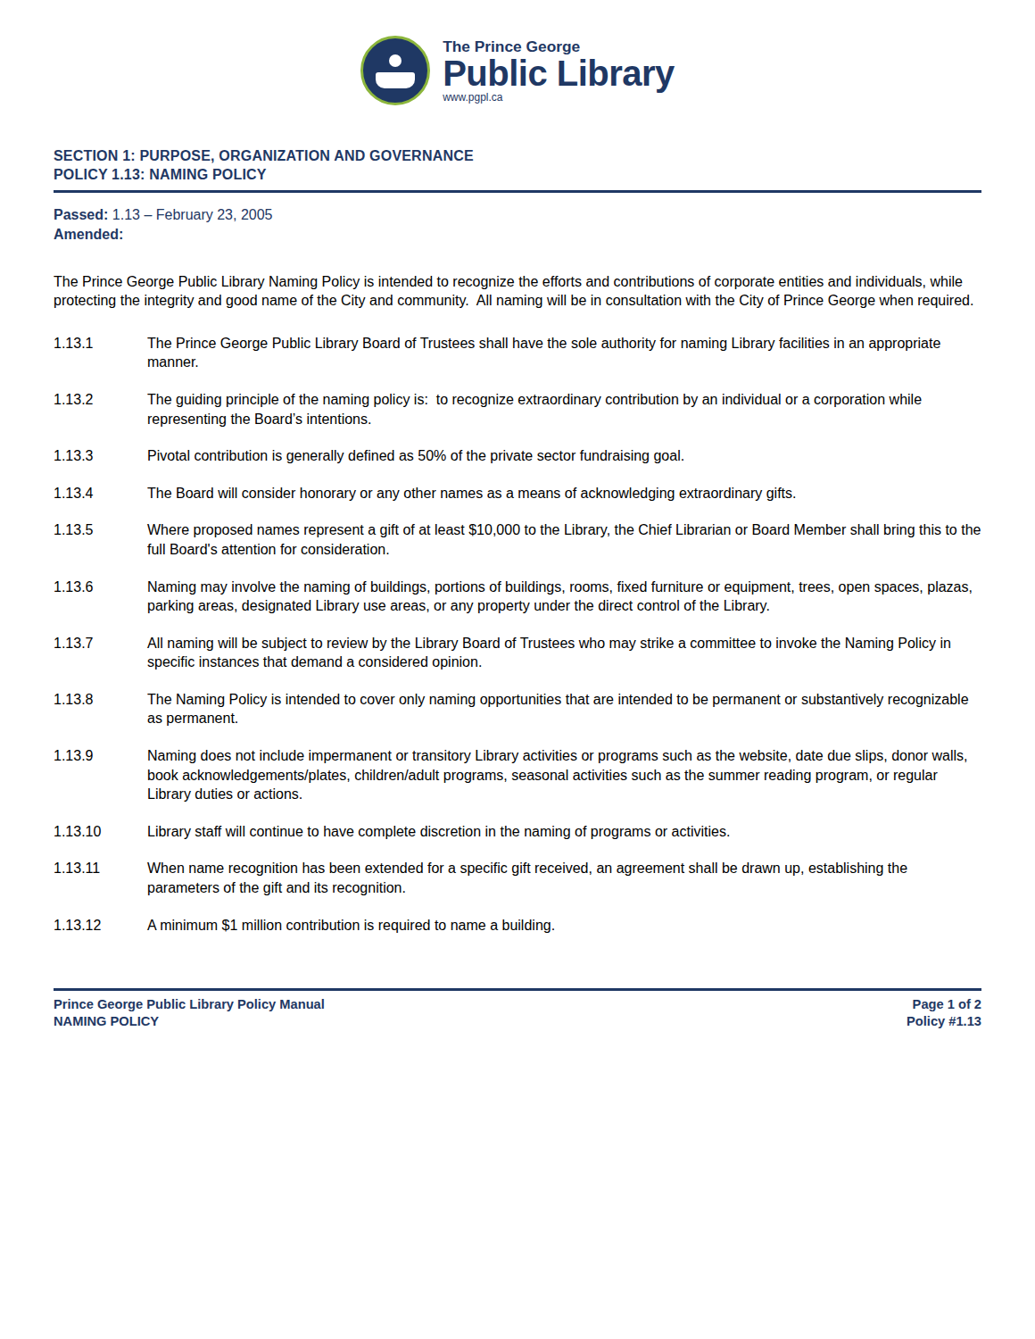The Prince George
Public Library
www.pgpl.ca
SECTION 1: PURPOSE, ORGANIZATION AND GOVERNANCE POLICY 1.13: NAMING POLICY
Passed: 1.13 – February 23, 2005
Amended:
The Prince George Public Library Naming Policy is intended to recognize the efforts and contributions of corporate entities and individuals, while protecting the integrity and good name of the City and community. All naming will be in consultation with the City of Prince George when required.
| 1.13.1 | The Prince George Public Library Board of Trustees shall have the sole authority for naming Library facilities in an appropriate manner. |
| 1.13.2 | The guiding principle of the naming policy is: to recognize extraordinary contribution by an individual or a corporation while representing the Board’s intentions. |
| 1.13.3 | Pivotal contribution is generally defined as 50% of the private sector fundraising goal. |
| 1.13.4 | The Board will consider honorary or any other names as a means of acknowledging extraordinary gifts. |
| 1.13.5 | Where proposed names represent a gift of at least $10,000 to the Library, the Chief Librarian or Board Member shall bring this to the full Board's attention for consideration. |
| 1.13.6 | Naming may involve the naming of buildings, portions of buildings, rooms, fixed furniture or equipment, trees, open spaces, plazas, parking areas, designated Library use areas, or any property under the direct control of the Library. |
| 1.13.7 | All naming will be subject to review by the Library Board of Trustees who may strike a committee to invoke the Naming Policy in specific instances that demand a considered opinion. |
| 1.13.8 | The Naming Policy is intended to cover only naming opportunities that are intended to be permanent or substantively recognizable as permanent. |
| 1.13.9 | Naming does not include impermanent or transitory Library activities or programs such as the website, date due slips, donor walls, book acknowledgements/plates, children/adult programs, seasonal activities such as the summer reading program, or regular Library duties or actions. |
| 1.13.10 | Library staff will continue to have complete discretion in the naming of programs or activities. |
| 1.13.11 | When name recognition has been extended for a specific gift received, an agreement shall be drawn up, establishing the parameters of the gift and its recognition. |
| 1.13.12 | A minimum $1 million contribution is required to name a building. |
Prince George Public Library Policy Manual
NAMING POLICY
Page 1 of 2
Policy #1.13